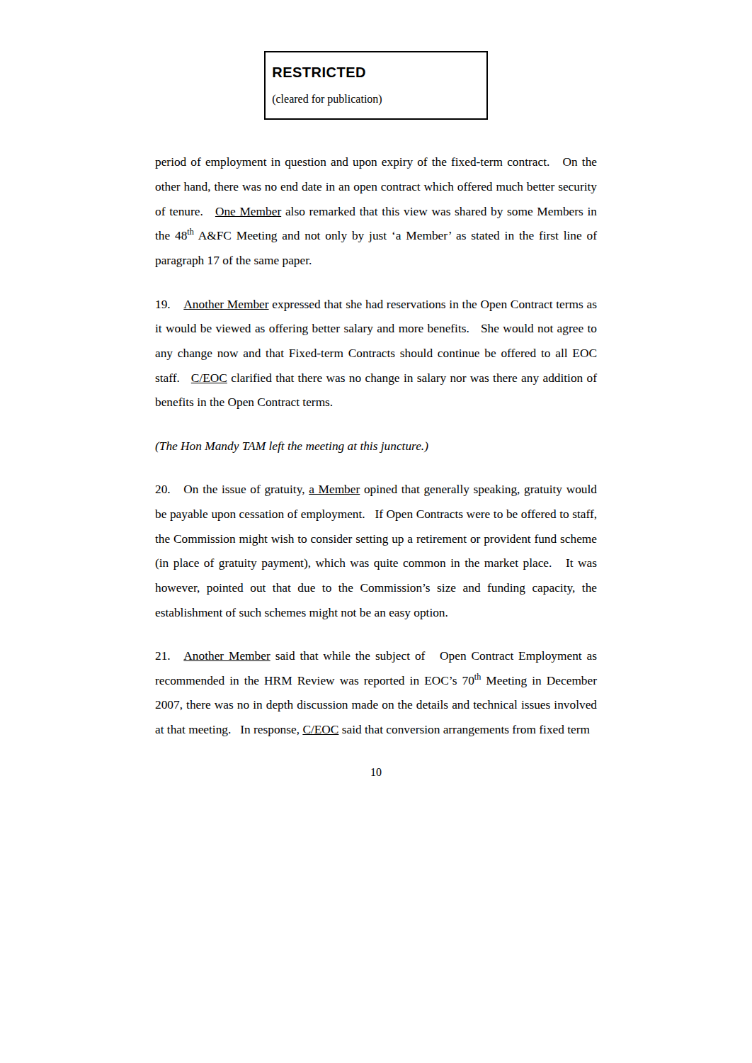RESTRICTED
(cleared for publication)
period of employment in question and upon expiry of the fixed-term contract. On the other hand, there was no end date in an open contract which offered much better security of tenure. One Member also remarked that this view was shared by some Members in the 48th A&FC Meeting and not only by just ‘a Member’ as stated in the first line of paragraph 17 of the same paper.
19. Another Member expressed that she had reservations in the Open Contract terms as it would be viewed as offering better salary and more benefits. She would not agree to any change now and that Fixed-term Contracts should continue be offered to all EOC staff. C/EOC clarified that there was no change in salary nor was there any addition of benefits in the Open Contract terms.
(The Hon Mandy TAM left the meeting at this juncture.)
20. On the issue of gratuity, a Member opined that generally speaking, gratuity would be payable upon cessation of employment. If Open Contracts were to be offered to staff, the Commission might wish to consider setting up a retirement or provident fund scheme (in place of gratuity payment), which was quite common in the market place. It was however, pointed out that due to the Commission’s size and funding capacity, the establishment of such schemes might not be an easy option.
21. Another Member said that while the subject of Open Contract Employment as recommended in the HRM Review was reported in EOC’s 70th Meeting in December 2007, there was no in depth discussion made on the details and technical issues involved at that meeting. In response, C/EOC said that conversion arrangements from fixed term
10